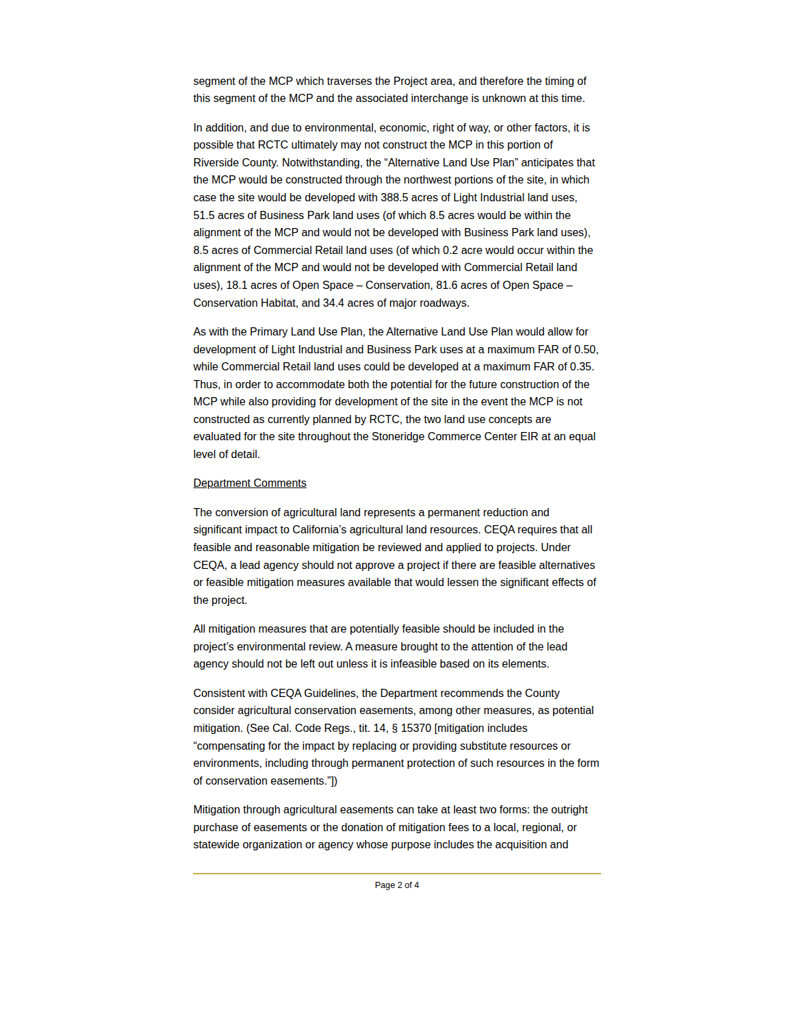segment of the MCP which traverses the Project area, and therefore the timing of this segment of the MCP and the associated interchange is unknown at this time.
In addition, and due to environmental, economic, right of way, or other factors, it is possible that RCTC ultimately may not construct the MCP in this portion of Riverside County. Notwithstanding, the “Alternative Land Use Plan” anticipates that the MCP would be constructed through the northwest portions of the site, in which case the site would be developed with 388.5 acres of Light Industrial land uses, 51.5 acres of Business Park land uses (of which 8.5 acres would be within the alignment of the MCP and would not be developed with Business Park land uses), 8.5 acres of Commercial Retail land uses (of which 0.2 acre would occur within the alignment of the MCP and would not be developed with Commercial Retail land uses), 18.1 acres of Open Space – Conservation, 81.6 acres of Open Space – Conservation Habitat, and 34.4 acres of major roadways.
As with the Primary Land Use Plan, the Alternative Land Use Plan would allow for development of Light Industrial and Business Park uses at a maximum FAR of 0.50, while Commercial Retail land uses could be developed at a maximum FAR of 0.35. Thus, in order to accommodate both the potential for the future construction of the MCP while also providing for development of the site in the event the MCP is not constructed as currently planned by RCTC, the two land use concepts are evaluated for the site throughout the Stoneridge Commerce Center EIR at an equal level of detail.
Department Comments
The conversion of agricultural land represents a permanent reduction and significant impact to California’s agricultural land resources. CEQA requires that all feasible and reasonable mitigation be reviewed and applied to projects. Under CEQA, a lead agency should not approve a project if there are feasible alternatives or feasible mitigation measures available that would lessen the significant effects of the project.
All mitigation measures that are potentially feasible should be included in the project’s environmental review. A measure brought to the attention of the lead agency should not be left out unless it is infeasible based on its elements.
Consistent with CEQA Guidelines, the Department recommends the County consider agricultural conservation easements, among other measures, as potential mitigation. (See Cal. Code Regs., tit. 14, § 15370 [mitigation includes “compensating for the impact by replacing or providing substitute resources or environments, including through permanent protection of such resources in the form of conservation easements.”])
Mitigation through agricultural easements can take at least two forms: the outright purchase of easements or the donation of mitigation fees to a local, regional, or statewide organization or agency whose purpose includes the acquisition and
Page 2 of 4